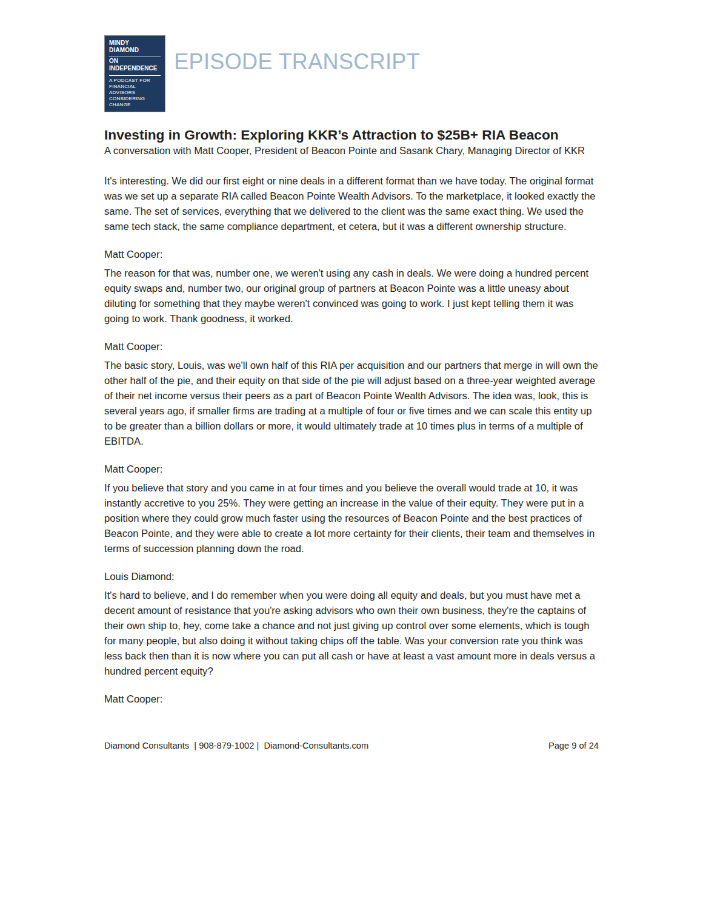MINDY
DIAMOND
ON
INDEPENDENCE
A PODCAST FOR
FINANCIAL ADVISORS
CONSIDERING CHANGE
EPISODE TRANSCRIPT
Investing in Growth: Exploring KKR’s Attraction to $25B+ RIA Beacon
A conversation with Matt Cooper, President of Beacon Pointe and Sasank Chary, Managing Director of KKR
It's interesting. We did our first eight or nine deals in a different format than we have today. The original format was we set up a separate RIA called Beacon Pointe Wealth Advisors. To the marketplace, it looked exactly the same. The set of services, everything that we delivered to the client was the same exact thing. We used the same tech stack, the same compliance department, et cetera, but it was a different ownership structure.
Matt Cooper:
The reason for that was, number one, we weren't using any cash in deals. We were doing a hundred percent equity swaps and, number two, our original group of partners at Beacon Pointe was a little uneasy about diluting for something that they maybe weren't convinced was going to work. I just kept telling them it was going to work. Thank goodness, it worked.
Matt Cooper:
The basic story, Louis, was we'll own half of this RIA per acquisition and our partners that merge in will own the other half of the pie, and their equity on that side of the pie will adjust based on a three-year weighted average of their net income versus their peers as a part of Beacon Pointe Wealth Advisors. The idea was, look, this is several years ago, if smaller firms are trading at a multiple of four or five times and we can scale this entity up to be greater than a billion dollars or more, it would ultimately trade at 10 times plus in terms of a multiple of EBITDA.
Matt Cooper:
If you believe that story and you came in at four times and you believe the overall would trade at 10, it was instantly accretive to you 25%. They were getting an increase in the value of their equity. They were put in a position where they could grow much faster using the resources of Beacon Pointe and the best practices of Beacon Pointe, and they were able to create a lot more certainty for their clients, their team and themselves in terms of succession planning down the road.
Louis Diamond:
It's hard to believe, and I do remember when you were doing all equity and deals, but you must have met a decent amount of resistance that you're asking advisors who own their own business, they're the captains of their own ship to, hey, come take a chance and not just giving up control over some elements, which is tough for many people, but also doing it without taking chips off the table. Was your conversion rate you think was less back then than it is now where you can put all cash or have at least a vast amount more in deals versus a hundred percent equity?
Matt Cooper:
Diamond Consultants | 908-879-1002 | Diamond-Consultants.com
Page 9 of 24